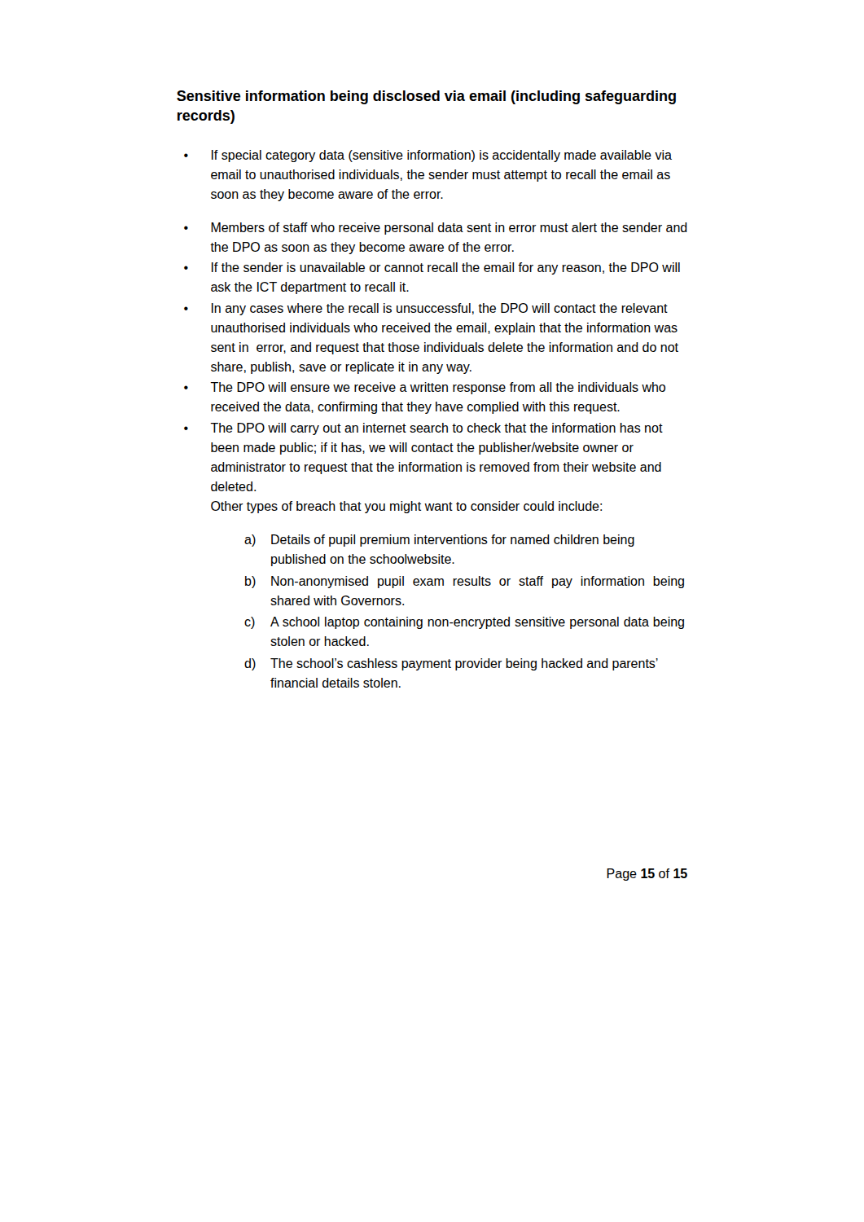Sensitive information being disclosed via email (including safeguarding records)
If special category data (sensitive information) is accidentally made available via email to unauthorised individuals, the sender must attempt to recall the email as soon as they become aware of the error.
Members of staff who receive personal data sent in error must alert the sender and the DPO as soon as they become aware of the error.
If the sender is unavailable or cannot recall the email for any reason, the DPO will ask the ICT department to recall it.
In any cases where the recall is unsuccessful, the DPO will contact the relevant unauthorised individuals who received the email, explain that the information was sent in error, and request that those individuals delete the information and do not share, publish, save or replicate it in any way.
The DPO will ensure we receive a written response from all the individuals who received the data, confirming that they have complied with this request.
The DPO will carry out an internet search to check that the information has not been made public; if it has, we will contact the publisher/website owner or administrator to request that the information is removed from their website and deleted.
Other types of breach that you might want to consider could include:
Details of pupil premium interventions for named children being published on the schoolwebsite.
Non-anonymised pupil exam results or staff pay information being shared with Governors.
A school laptop containing non-encrypted sensitive personal data being stolen or hacked.
The school’s cashless payment provider being hacked and parents’ financial details stolen.
Page 15 of 15